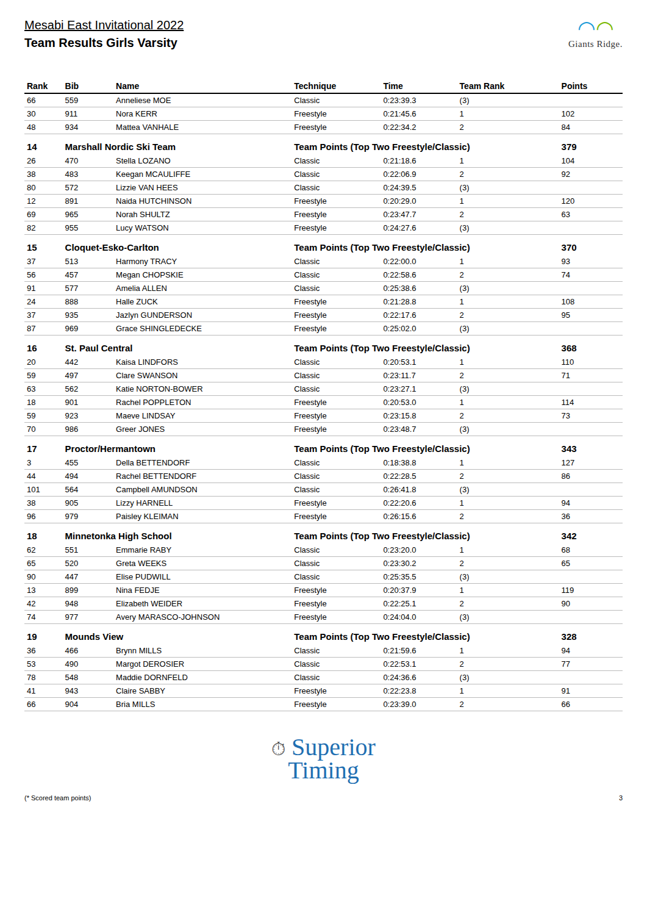Mesabi East Invitational 2022
Team Results Girls Varsity
◠◠
Giants Ridge.
| Rank | Bib | Name | Technique | Time | Team Rank | Points |
| --- | --- | --- | --- | --- | --- | --- |
| 66 | 559 | Anneliese MOE | Classic | 0:23:39.3 | (3) | |
| 30 | 911 | Nora KERR | Freestyle | 0:21:45.6 | 1 | 102 |
| 48 | 934 | Mattea VANHALE | Freestyle | 0:22:34.2 | 2 | 84 |
| 14 | Marshall Nordic Ski Team | Team Points (Top Two Freestyle/Classic) | 379 |
| 26 | 470 | Stella LOZANO | Classic | 0:21:18.6 | 1 | 104 |
| 38 | 483 | Keegan MCAULIFFE | Classic | 0:22:06.9 | 2 | 92 |
| 80 | 572 | Lizzie VAN HEES | Classic | 0:24:39.5 | (3) | |
| 12 | 891 | Naida HUTCHINSON | Freestyle | 0:20:29.0 | 1 | 120 |
| 69 | 965 | Norah SHULTZ | Freestyle | 0:23:47.7 | 2 | 63 |
| 82 | 955 | Lucy WATSON | Freestyle | 0:24:27.6 | (3) | |
| 15 | Cloquet-Esko-Carlton | Team Points (Top Two Freestyle/Classic) | 370 |
| 37 | 513 | Harmony TRACY | Classic | 0:22:00.0 | 1 | 93 |
| 56 | 457 | Megan CHOPSKIE | Classic | 0:22:58.6 | 2 | 74 |
| 91 | 577 | Amelia ALLEN | Classic | 0:25:38.6 | (3) | |
| 24 | 888 | Halle ZUCK | Freestyle | 0:21:28.8 | 1 | 108 |
| 37 | 935 | Jazlyn GUNDERSON | Freestyle | 0:22:17.6 | 2 | 95 |
| 87 | 969 | Grace SHINGLEDECKE | Freestyle | 0:25:02.0 | (3) | |
| 16 | St. Paul Central | Team Points (Top Two Freestyle/Classic) | 368 |
| 20 | 442 | Kaisa LINDFORS | Classic | 0:20:53.1 | 1 | 110 |
| 59 | 497 | Clare SWANSON | Classic | 0:23:11.7 | 2 | 71 |
| 63 | 562 | Katie NORTON-BOWER | Classic | 0:23:27.1 | (3) | |
| 18 | 901 | Rachel POPPLETON | Freestyle | 0:20:53.0 | 1 | 114 |
| 59 | 923 | Maeve LINDSAY | Freestyle | 0:23:15.8 | 2 | 73 |
| 70 | 986 | Greer JONES | Freestyle | 0:23:48.7 | (3) | |
| 17 | Proctor/Hermantown | Team Points (Top Two Freestyle/Classic) | 343 |
| 3 | 455 | Della BETTENDORF | Classic | 0:18:38.8 | 1 | 127 |
| 44 | 494 | Rachel BETTENDORF | Classic | 0:22:28.5 | 2 | 86 |
| 101 | 564 | Campbell AMUNDSON | Classic | 0:26:41.8 | (3) | |
| 38 | 905 | Lizzy HARNELL | Freestyle | 0:22:20.6 | 1 | 94 |
| 96 | 979 | Paisley KLEIMAN | Freestyle | 0:26:15.6 | 2 | 36 |
| 18 | Minnetonka High School | Team Points (Top Two Freestyle/Classic) | 342 |
| 62 | 551 | Emmarie RABY | Classic | 0:23:20.0 | 1 | 68 |
| 65 | 520 | Greta WEEKS | Classic | 0:23:30.2 | 2 | 65 |
| 90 | 447 | Elise PUDWILL | Classic | 0:25:35.5 | (3) | |
| 13 | 899 | Nina FEDJE | Freestyle | 0:20:37.9 | 1 | 119 |
| 42 | 948 | Elizabeth WEIDER | Freestyle | 0:22:25.1 | 2 | 90 |
| 74 | 977 | Avery MARASCO-JOHNSON | Freestyle | 0:24:04.0 | (3) | |
| 19 | Mounds View | Team Points (Top Two Freestyle/Classic) | 328 |
| 36 | 466 | Brynn MILLS | Classic | 0:21:59.6 | 1 | 94 |
| 53 | 490 | Margot DEROSIER | Classic | 0:22:53.1 | 2 | 77 |
| 78 | 548 | Maddie DORNFELD | Classic | 0:24:36.6 | (3) | |
| 41 | 943 | Claire SABBY | Freestyle | 0:22:23.8 | 1 | 91 |
| 66 | 904 | Bria MILLS | Freestyle | 0:23:39.0 | 2 | 66 |
⏱ Superior
Timing
(* Scored team points) 3